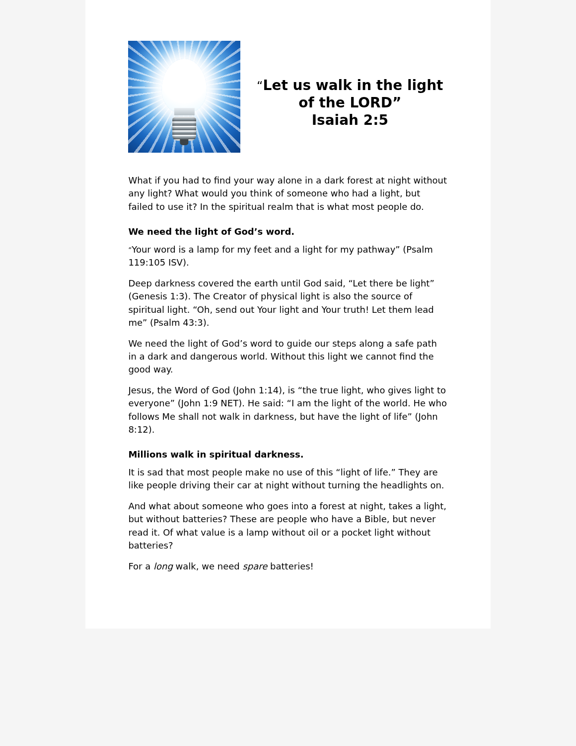“Let us walk in the light of the LORD”Isaiah 2:5
What if you had to find your way alone in a dark forest at night without any light? What would you think of someone who had a light, but failed to use it? In the spiritual realm that is what most people do.
We need the light of God’s word.
“Your word is a lamp for my feet and a light for my pathway” (Psalm 119:105 ISV).
Deep darkness covered the earth until God said, “Let there be light” (Genesis 1:3). The Creator of physical light is also the source of spiritual light. “Oh, send out Your light and Your truth! Let them lead me” (Psalm 43:3).
We need the light of God’s word to guide our steps along a safe path in a dark and dangerous world. Without this light we cannot find the good way.
Jesus, the Word of God (John 1:14), is “the true light, who gives light to everyone” (John 1:9 NET). He said: “I am the light of the world. He who follows Me shall not walk in darkness, but have the light of life” (John 8:12).
Millions walk in spiritual darkness.
It is sad that most people make no use of this “light of life.” They are like people driving their car at night without turning the headlights on.
And what about someone who goes into a forest at night, takes a light, but without batteries? These are people who have a Bible, but never read it. Of what value is a lamp without oil or a pocket light without batteries?
For a long walk, we need spare batteries!